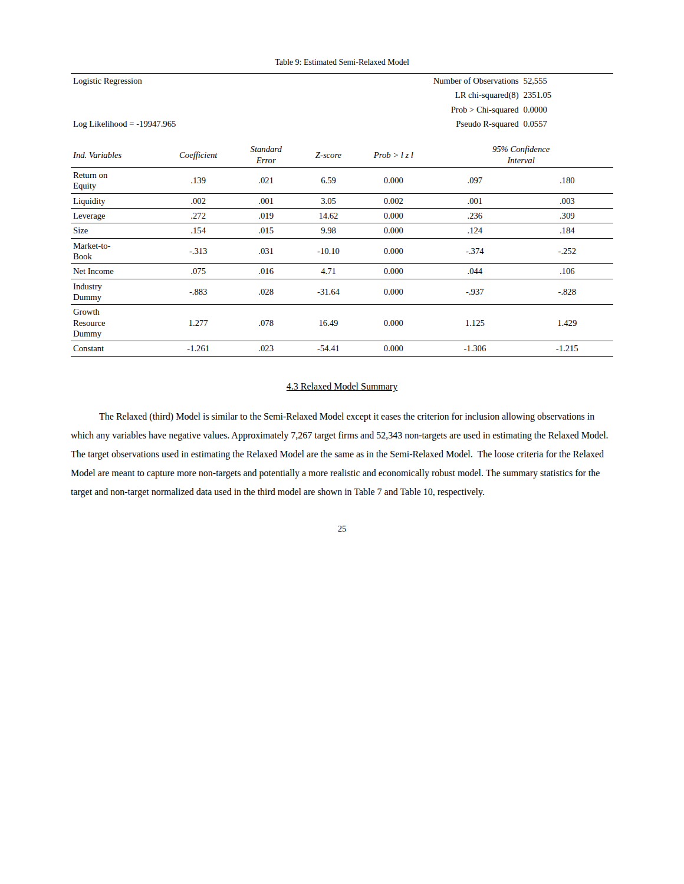Table 9: Estimated Semi-Relaxed Model
| Logistic Regression | Number of Observations | 52,555 |
| | LR chi-squared(8) | 2351.05 |
| | Prob > Chi-squared | 0.0000 |
| Log Likelihood = -19947.965 | Pseudo R-squared | 0.0557 |
| Ind. Variables | Coefficient | Standard Error | Z-score | Prob > l z l | 95% Confidence Interval |
| Return on Equity | .139 | .021 | 6.59 | 0.000 | .097 | .180 |
| Liquidity | .002 | .001 | 3.05 | 0.002 | .001 | .003 |
| Leverage | .272 | .019 | 14.62 | 0.000 | .236 | .309 |
| Size | .154 | .015 | 9.98 | 0.000 | .124 | .184 |
| Market-to- Book | -.313 | .031 | -10.10 | 0.000 | -.374 | -.252 |
| Net Income | .075 | .016 | 4.71 | 0.000 | .044 | .106 |
| Industry Dummy | -.883 | .028 | -31.64 | 0.000 | -.937 | -.828 |
| Growth Resource Dummy | 1.277 | .078 | 16.49 | 0.000 | 1.125 | 1.429 |
| Constant | -1.261 | .023 | -54.41 | 0.000 | -1.306 | -1.215 |
4.3 Relaxed Model Summary
The Relaxed (third) Model is similar to the Semi-Relaxed Model except it eases the criterion for inclusion allowing observations in which any variables have negative values. Approximately 7,267 target firms and 52,343 non-targets are used in estimating the Relaxed Model. The target observations used in estimating the Relaxed Model are the same as in the Semi-Relaxed Model. The loose criteria for the Relaxed Model are meant to capture more non-targets and potentially a more realistic and economically robust model. The summary statistics for the target and non-target normalized data used in the third model are shown in Table 7 and Table 10, respectively.
25